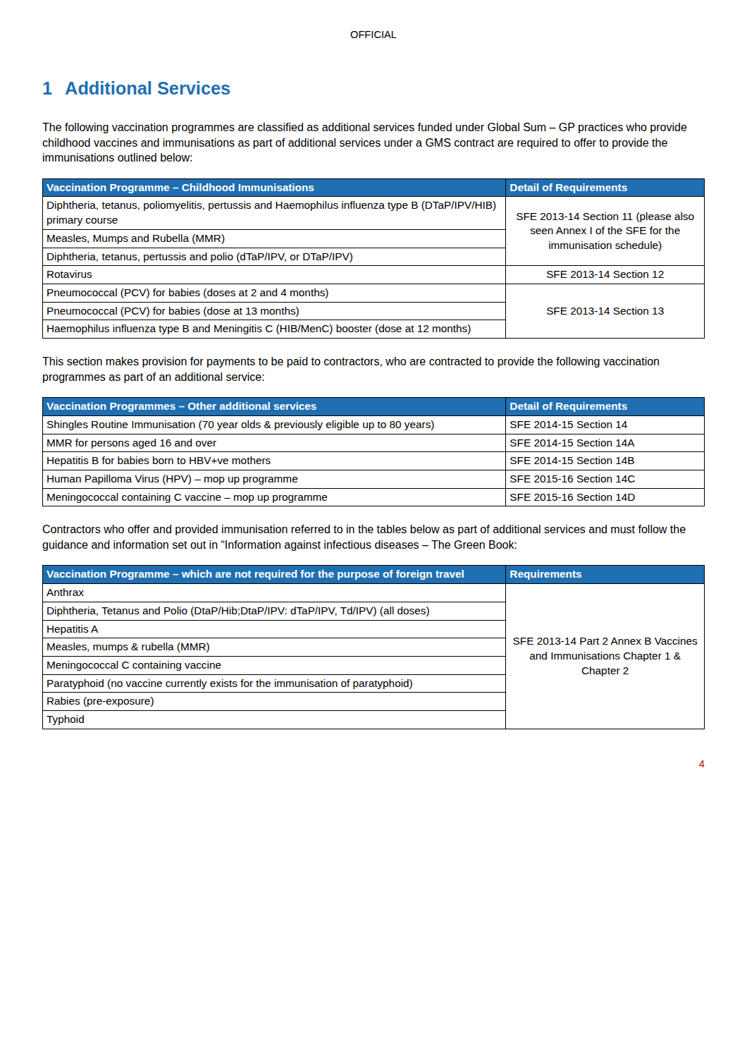OFFICIAL
1 Additional Services
The following vaccination programmes are classified as additional services funded under Global Sum – GP practices who provide childhood vaccines and immunisations as part of additional services under a GMS contract are required to offer to provide the immunisations outlined below:
| Vaccination Programme – Childhood Immunisations | Detail of Requirements |
| --- | --- |
| Diphtheria, tetanus, poliomyelitis, pertussis and Haemophilus influenza type B (DTaP/IPV/HIB) primary course | SFE 2013-14 Section 11 (please also seen Annex I of the SFE for the immunisation schedule) |
| Measles, Mumps and Rubella (MMR) |
| Diphtheria, tetanus, pertussis and polio (dTaP/IPV, or DTaP/IPV) |
| Rotavirus | SFE 2013-14 Section 12 |
| Pneumococcal (PCV) for babies (doses at 2 and 4 months) | SFE 2013-14 Section 13 |
| Pneumococcal (PCV) for babies (dose at 13 months) |
| Haemophilus influenza type B and Meningitis C (HIB/MenC) booster (dose at 12 months) |
This section makes provision for payments to be paid to contractors, who are contracted to provide the following vaccination programmes as part of an additional service:
| Vaccination Programmes – Other additional services | Detail of Requirements |
| --- | --- |
| Shingles Routine Immunisation (70 year olds & previously eligible up to 80 years) | SFE 2014-15 Section 14 |
| MMR for persons aged 16 and over | SFE 2014-15 Section 14A |
| Hepatitis B for babies born to HBV+ve mothers | SFE 2014-15 Section 14B |
| Human Papilloma Virus (HPV) – mop up programme | SFE 2015-16 Section 14C |
| Meningococcal containing C vaccine – mop up programme | SFE 2015-16 Section 14D |
Contractors who offer and provided immunisation referred to in the tables below as part of additional services and must follow the guidance and information set out in “Information against infectious diseases – The Green Book:
| Vaccination Programme – which are not required for the purpose of foreign travel | Requirements |
| --- | --- |
| Anthrax | SFE 2013-14 Part 2 Annex B Vaccines and Immunisations Chapter 1 & Chapter 2 |
| Diphtheria, Tetanus and Polio (DtaP/Hib;DtaP/IPV: dTaP/IPV, Td/IPV) (all doses) |
| Hepatitis A |
| Measles, mumps & rubella (MMR) |
| Meningococcal C containing vaccine |
| Paratyphoid (no vaccine currently exists for the immunisation of paratyphoid) |
| Rabies (pre-exposure) |
| Typhoid |
4